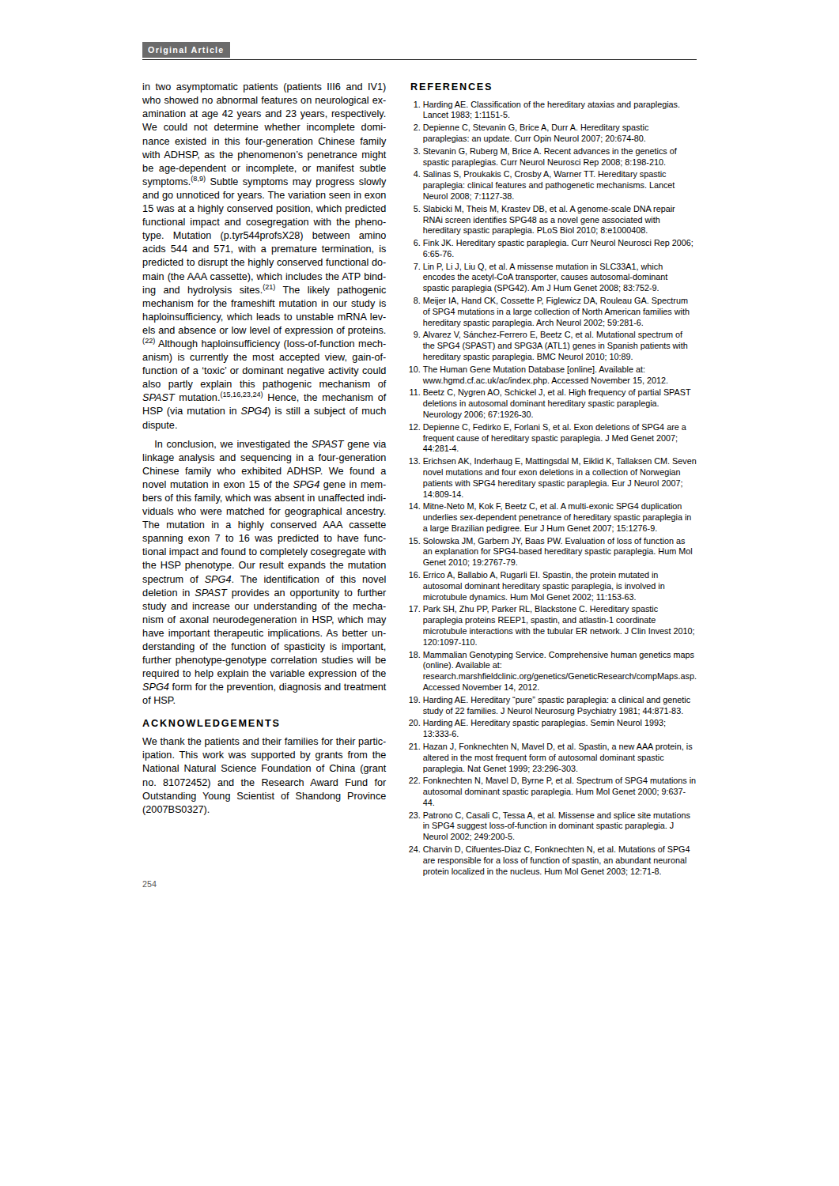Original Article
in two asymptomatic patients (patients III6 and IV1) who showed no abnormal features on neurological examination at age 42 years and 23 years, respectively. We could not determine whether incomplete dominance existed in this four-generation Chinese family with ADHSP, as the phenomenon’s penetrance might be age-dependent or incomplete, or manifest subtle symptoms.(8,9) Subtle symptoms may progress slowly and go unnoticed for years. The variation seen in exon 15 was at a highly conserved position, which predicted functional impact and cosegregation with the phenotype. Mutation (p.tyr544profsX28) between amino acids 544 and 571, with a premature termination, is predicted to disrupt the highly conserved functional domain (the AAA cassette), which includes the ATP binding and hydrolysis sites.(21) The likely pathogenic mechanism for the frameshift mutation in our study is haploinsufficiency, which leads to unstable mRNA levels and absence or low level of expression of proteins.(22) Although haploinsufficiency (loss-of-function mechanism) is currently the most accepted view, gain-of-function of a ‘toxic’ or dominant negative activity could also partly explain this pathogenic mechanism of SPAST mutation.(15,16,23,24) Hence, the mechanism of HSP (via mutation in SPG4) is still a subject of much dispute.
In conclusion, we investigated the SPAST gene via linkage analysis and sequencing in a four-generation Chinese family who exhibited ADHSP. We found a novel mutation in exon 15 of the SPG4 gene in members of this family, which was absent in unaffected individuals who were matched for geographical ancestry. The mutation in a highly conserved AAA cassette spanning exon 7 to 16 was predicted to have functional impact and found to completely cosegregate with the HSP phenotype. Our result expands the mutation spectrum of SPG4. The identification of this novel deletion in SPAST provides an opportunity to further study and increase our understanding of the mechanism of axonal neurodegeneration in HSP, which may have important therapeutic implications. As better understanding of the function of spasticity is important, further phenotype-genotype correlation studies will be required to help explain the variable expression of the SPG4 form for the prevention, diagnosis and treatment of HSP.
ACKNOWLEDGEMENTS
We thank the patients and their families for their participation. This work was supported by grants from the National Natural Science Foundation of China (grant no. 81072452) and the Research Award Fund for Outstanding Young Scientist of Shandong Province (2007BS0327).
REFERENCES
Harding AE. Classification of the hereditary ataxias and paraplegias. Lancet 1983; 1:1151-5.
Depienne C, Stevanin G, Brice A, Durr A. Hereditary spastic paraplegias: an update. Curr Opin Neurol 2007; 20:674-80.
Stevanin G, Ruberg M, Brice A. Recent advances in the genetics of spastic paraplegias. Curr Neurol Neurosci Rep 2008; 8:198-210.
Salinas S, Proukakis C, Crosby A, Warner TT. Hereditary spastic paraplegia: clinical features and pathogenetic mechanisms. Lancet Neurol 2008; 7:1127-38.
Slabicki M, Theis M, Krastev DB, et al. A genome-scale DNA repair RNAi screen identifies SPG48 as a novel gene associated with hereditary spastic paraplegia. PLoS Biol 2010; 8:e1000408.
Fink JK. Hereditary spastic paraplegia. Curr Neurol Neurosci Rep 2006; 6:65-76.
Lin P, Li J, Liu Q, et al. A missense mutation in SLC33A1, which encodes the acetyl-CoA transporter, causes autosomal-dominant spastic paraplegia (SPG42). Am J Hum Genet 2008; 83:752-9.
Meijer IA, Hand CK, Cossette P, Figlewicz DA, Rouleau GA. Spectrum of SPG4 mutations in a large collection of North American families with hereditary spastic paraplegia. Arch Neurol 2002; 59:281-6.
Alvarez V, Sánchez-Ferrero E, Beetz C, et al. Mutational spectrum of the SPG4 (SPAST) and SPG3A (ATL1) genes in Spanish patients with hereditary spastic paraplegia. BMC Neurol 2010; 10:89.
The Human Gene Mutation Database [online]. Available at: www.hgmd.cf.ac.uk/ac/index.php. Accessed November 15, 2012.
Beetz C, Nygren AO, Schickel J, et al. High frequency of partial SPAST deletions in autosomal dominant hereditary spastic paraplegia. Neurology 2006; 67:1926-30.
Depienne C, Fedirko E, Forlani S, et al. Exon deletions of SPG4 are a frequent cause of hereditary spastic paraplegia. J Med Genet 2007; 44:281-4.
Erichsen AK, Inderhaug E, Mattingsdal M, Eiklid K, Tallaksen CM. Seven novel mutations and four exon deletions in a collection of Norwegian patients with SPG4 hereditary spastic paraplegia. Eur J Neurol 2007; 14:809-14.
Mitne-Neto M, Kok F, Beetz C, et al. A multi-exonic SPG4 duplication underlies sex-dependent penetrance of hereditary spastic paraplegia in a large Brazilian pedigree. Eur J Hum Genet 2007; 15:1276-9.
Solowska JM, Garbern JY, Baas PW. Evaluation of loss of function as an explanation for SPG4-based hereditary spastic paraplegia. Hum Mol Genet 2010; 19:2767-79.
Errico A, Ballabio A, Rugarli EI. Spastin, the protein mutated in autosomal dominant hereditary spastic paraplegia, is involved in microtubule dynamics. Hum Mol Genet 2002; 11:153-63.
Park SH, Zhu PP, Parker RL, Blackstone C. Hereditary spastic paraplegia proteins REEP1, spastin, and atlastin-1 coordinate microtubule interactions with the tubular ER network. J Clin Invest 2010; 120:1097-110.
Mammalian Genotyping Service. Comprehensive human genetics maps (online). Available at: research.marshfieldclinic.org/genetics/GeneticResearch/compMaps.asp. Accessed November 14, 2012.
Harding AE. Hereditary “pure” spastic paraplegia: a clinical and genetic study of 22 families. J Neurol Neurosurg Psychiatry 1981; 44:871-83.
Harding AE. Hereditary spastic paraplegias. Semin Neurol 1993; 13:333-6.
Hazan J, Fonknechten N, Mavel D, et al. Spastin, a new AAA protein, is altered in the most frequent form of autosomal dominant spastic paraplegia. Nat Genet 1999; 23:296-303.
Fonknechten N, Mavel D, Byrne P, et al. Spectrum of SPG4 mutations in autosomal dominant spastic paraplegia. Hum Mol Genet 2000; 9:637-44.
Patrono C, Casali C, Tessa A, et al. Missense and splice site mutations in SPG4 suggest loss-of-function in dominant spastic paraplegia. J Neurol 2002; 249:200-5.
Charvin D, Cifuentes-Diaz C, Fonknechten N, et al. Mutations of SPG4 are responsible for a loss of function of spastin, an abundant neuronal protein localized in the nucleus. Hum Mol Genet 2003; 12:71-8.
254